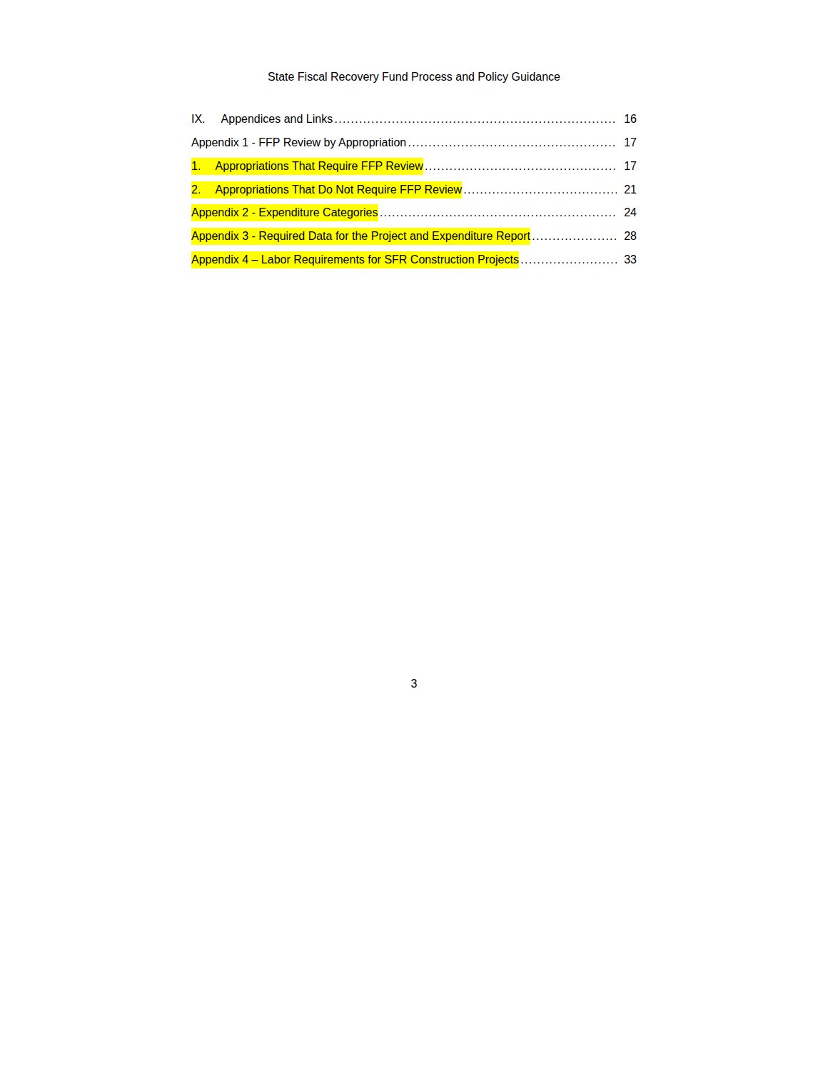State Fiscal Recovery Fund Process and Policy Guidance
IX. Appendices and Links .................................................................................................................. 16
Appendix 1 - FFP Review by Appropriation ........................................................................................... 17
1. Appropriations That Require FFP Review ................................................................................... 17
2. Appropriations That Do Not Require FFP Review ....................................................................... 21
Appendix 2 - Expenditure Categories ................................................................................................... 24
Appendix 3 - Required Data for the Project and Expenditure Report .................................................... 28
Appendix 4 – Labor Requirements for SFR Construction Projects ......................................................... 33
3